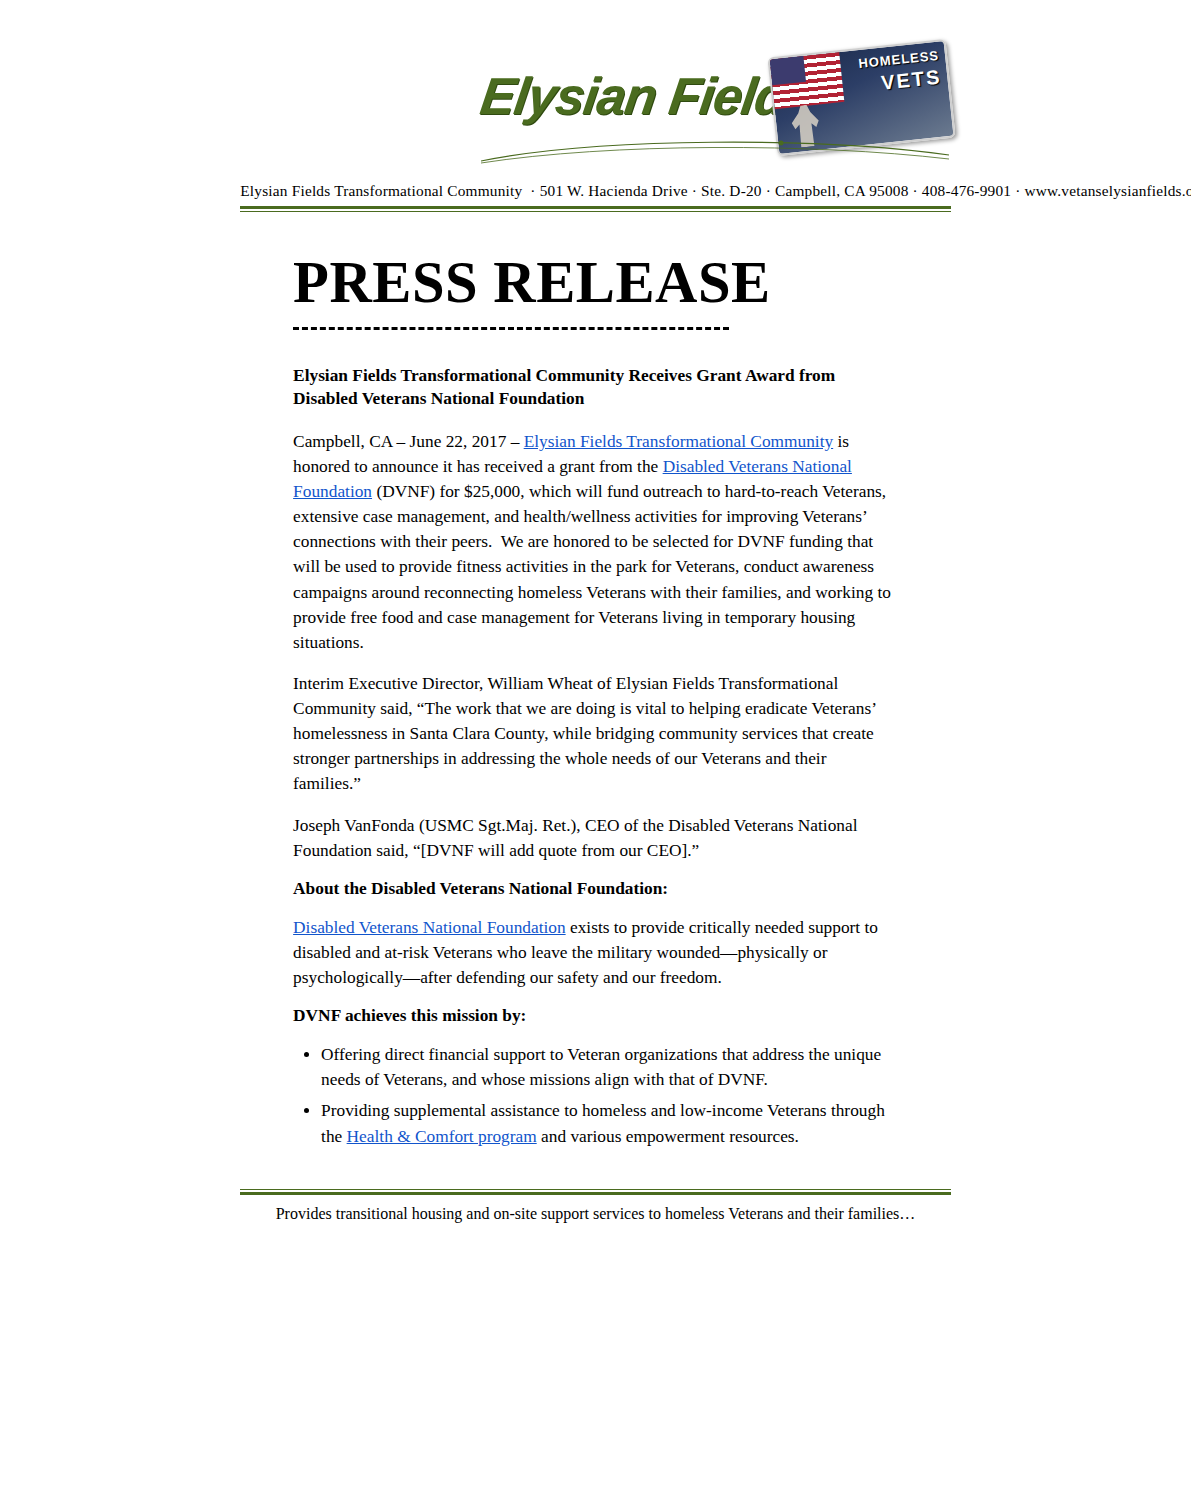Elysian Fields
HOMELESS
VETS
Elysian Fields Transformational Community · 501 W. Hacienda Drive · Ste. D-20 · Campbell, CA 95008 · 408-476-9901 · www.vetanselysianfields.org
PRESS RELEASE
Elysian Fields Transformational Community Receives Grant Award from Disabled Veterans National Foundation
Campbell, CA – June 22, 2017 – Elysian Fields Transformational Community is honored to announce it has received a grant from the Disabled Veterans National Foundation (DVNF) for $25,000, which will fund outreach to hard-to-reach Veterans, extensive case management, and health/wellness activities for improving Veterans’ connections with their peers. We are honored to be selected for DVNF funding that will be used to provide fitness activities in the park for Veterans, conduct awareness campaigns around reconnecting homeless Veterans with their families, and working to provide free food and case management for Veterans living in temporary housing situations.
Interim Executive Director, William Wheat of Elysian Fields Transformational Community said, “The work that we are doing is vital to helping eradicate Veterans’ homelessness in Santa Clara County, while bridging community services that create stronger partnerships in addressing the whole needs of our Veterans and their families.”
Joseph VanFonda (USMC Sgt.Maj. Ret.), CEO of the Disabled Veterans National Foundation said, “[DVNF will add quote from our CEO].”
About the Disabled Veterans National Foundation:
Disabled Veterans National Foundation exists to provide critically needed support to disabled and at-risk Veterans who leave the military wounded—physically or psychologically—after defending our safety and our freedom.
DVNF achieves this mission by:
Offering direct financial support to Veteran organizations that address the unique needs of Veterans, and whose missions align with that of DVNF.
Providing supplemental assistance to homeless and low-income Veterans through the Health & Comfort program and various empowerment resources.
Provides transitional housing and on-site support services to homeless Veterans and their families…